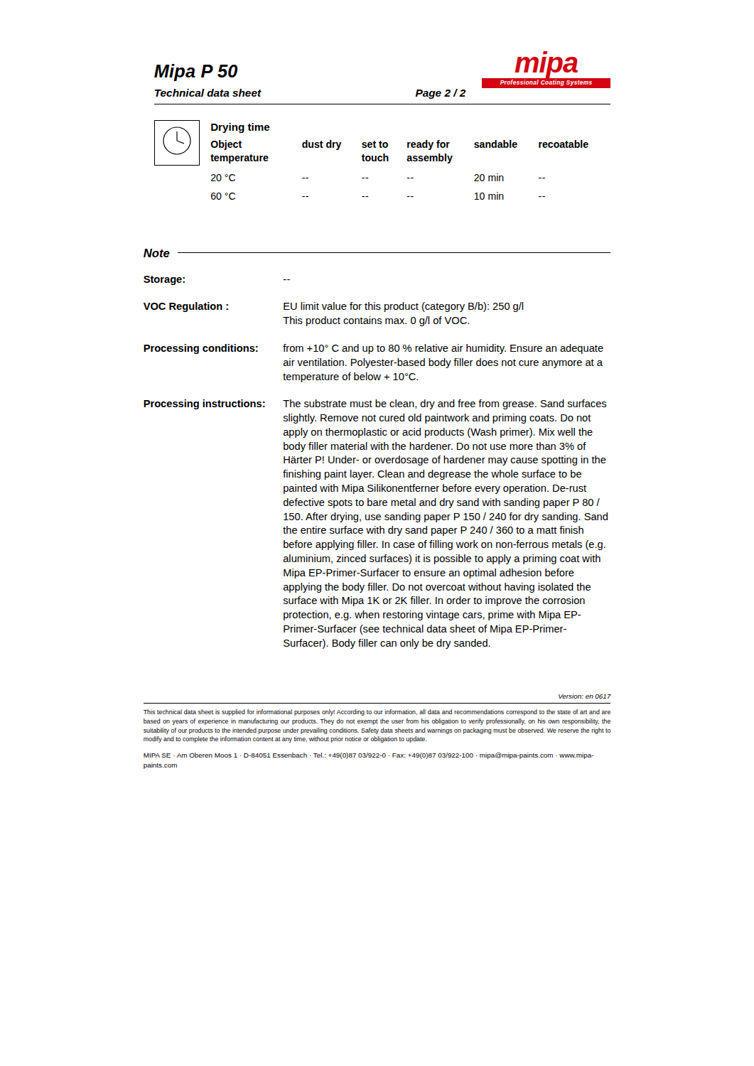mipa
Professional Coating Systems
Mipa P 50
Technical data sheet Page 2 / 2
Drying time
| Object temperature | dust dry | set to touch | ready for assembly | sandable | recoatable |
| --- | --- | --- | --- | --- | --- |
| 20 °C | -- | -- | -- | 20 min | -- |
| 60 °C | -- | -- | -- | 10 min | -- |
Note
Storage:
--
VOC Regulation :
EU limit value for this product (category B/b): 250 g/l
This product contains max. 0 g/l of VOC.
Processing conditions:
from +10° C and up to 80 % relative air humidity. Ensure an adequate air ventilation. Polyester-based body filler does not cure anymore at a temperature of below + 10°C.
Processing instructions:
The substrate must be clean, dry and free from grease. Sand surfaces slightly. Remove not cured old paintwork and priming coats. Do not apply on thermoplastic or acid products (Wash primer). Mix well the body filler material with the hardener. Do not use more than 3% of Härter P! Under- or overdosage of hardener may cause spotting in the finishing paint layer. Clean and degrease the whole surface to be painted with Mipa Silikonentferner before every operation. De-rust defective spots to bare metal and dry sand with sanding paper P 80 / 150. After drying, use sanding paper P 150 / 240 for dry sanding. Sand the entire surface with dry sand paper P 240 / 360 to a matt finish before applying filler. In case of filling work on non-ferrous metals (e.g. aluminium, zinced surfaces) it is possible to apply a priming coat with Mipa EP-Primer-Surfacer to ensure an optimal adhesion before applying the body filler. Do not overcoat without having isolated the surface with Mipa 1K or 2K filler. In order to improve the corrosion protection, e.g. when restoring vintage cars, prime with Mipa EP-Primer-Surfacer (see technical data sheet of Mipa EP-Primer-Surfacer). Body filler can only be dry sanded.
Version: en 0617
This technical data sheet is supplied for informational purposes only! According to our information, all data and recommendations correspond to the state of art and are based on years of experience in manufacturing our products. They do not exempt the user from his obligation to verify professionally, on his own responsibility, the suitability of our products to the intended purpose under prevailing conditions. Safety data sheets and warnings on packaging must be observed. We reserve the right to modify and to complete the information content at any time, without prior notice or obligation to update.
MIPA SE · Am Oberen Moos 1 · D-84051 Essenbach · Tel.: +49(0)87 03/922-0 · Fax: +49(0)87 03/922-100 · mipa@mipa-paints.com · www.mipa-paints.com